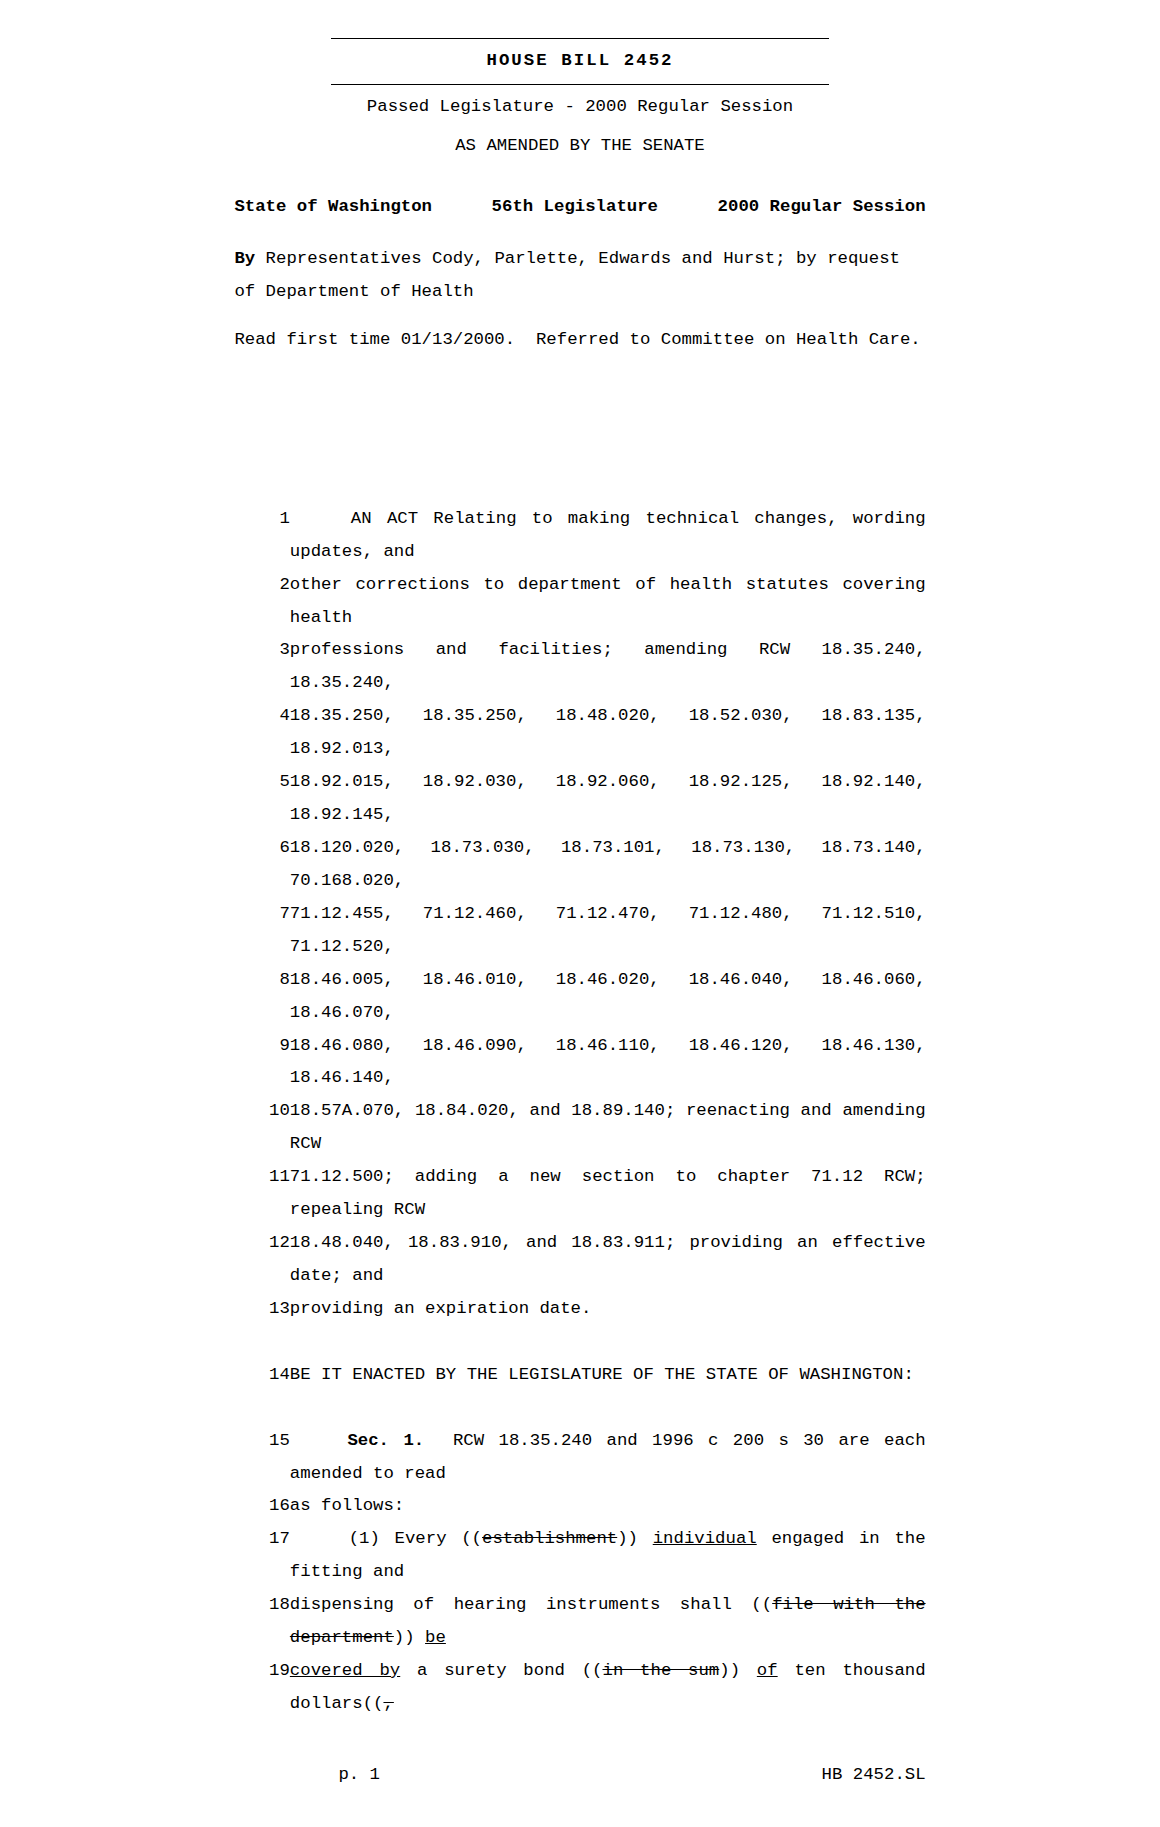HOUSE BILL 2452
Passed Legislature - 2000 Regular Session
AS AMENDED BY THE SENATE
State of Washington 56th Legislature 2000 Regular Session
By Representatives Cody, Parlette, Edwards and Hurst; by request of Department of Health
Read first time 01/13/2000. Referred to Committee on Health Care.
| 1 | AN ACT Relating to making technical changes, wording updates, and |
| 2 | other corrections to department of health statutes covering health |
| 3 | professions and facilities; amending RCW 18.35.240, 18.35.240, |
| 4 | 18.35.250, 18.35.250, 18.48.020, 18.52.030, 18.83.135, 18.92.013, |
| 5 | 18.92.015, 18.92.030, 18.92.060, 18.92.125, 18.92.140, 18.92.145, |
| 6 | 18.120.020, 18.73.030, 18.73.101, 18.73.130, 18.73.140, 70.168.020, |
| 7 | 71.12.455, 71.12.460, 71.12.470, 71.12.480, 71.12.510, 71.12.520, |
| 8 | 18.46.005, 18.46.010, 18.46.020, 18.46.040, 18.46.060, 18.46.070, |
| 9 | 18.46.080, 18.46.090, 18.46.110, 18.46.120, 18.46.130, 18.46.140, |
| 10 | 18.57A.070, 18.84.020, and 18.89.140; reenacting and amending RCW |
| 11 | 71.12.500; adding a new section to chapter 71.12 RCW; repealing RCW |
| 12 | 18.48.040, 18.83.910, and 18.83.911; providing an effective date; and |
| 13 | providing an expiration date. |
| 14 | BE IT ENACTED BY THE LEGISLATURE OF THE STATE OF WASHINGTON: |
| 15 | Sec. 1. RCW 18.35.240 and 1996 c 200 s 30 are each amended to read |
| 16 | as follows: |
| 17 | (1) Every (( establishment )) individual engaged in the fitting and |
| 18 | dispensing of hearing instruments shall (( file with the department )) be |
| 19 | covered by a surety bond (( in the sum )) of ten thousand dollars(( , |
p. 1 HB 2452.SL